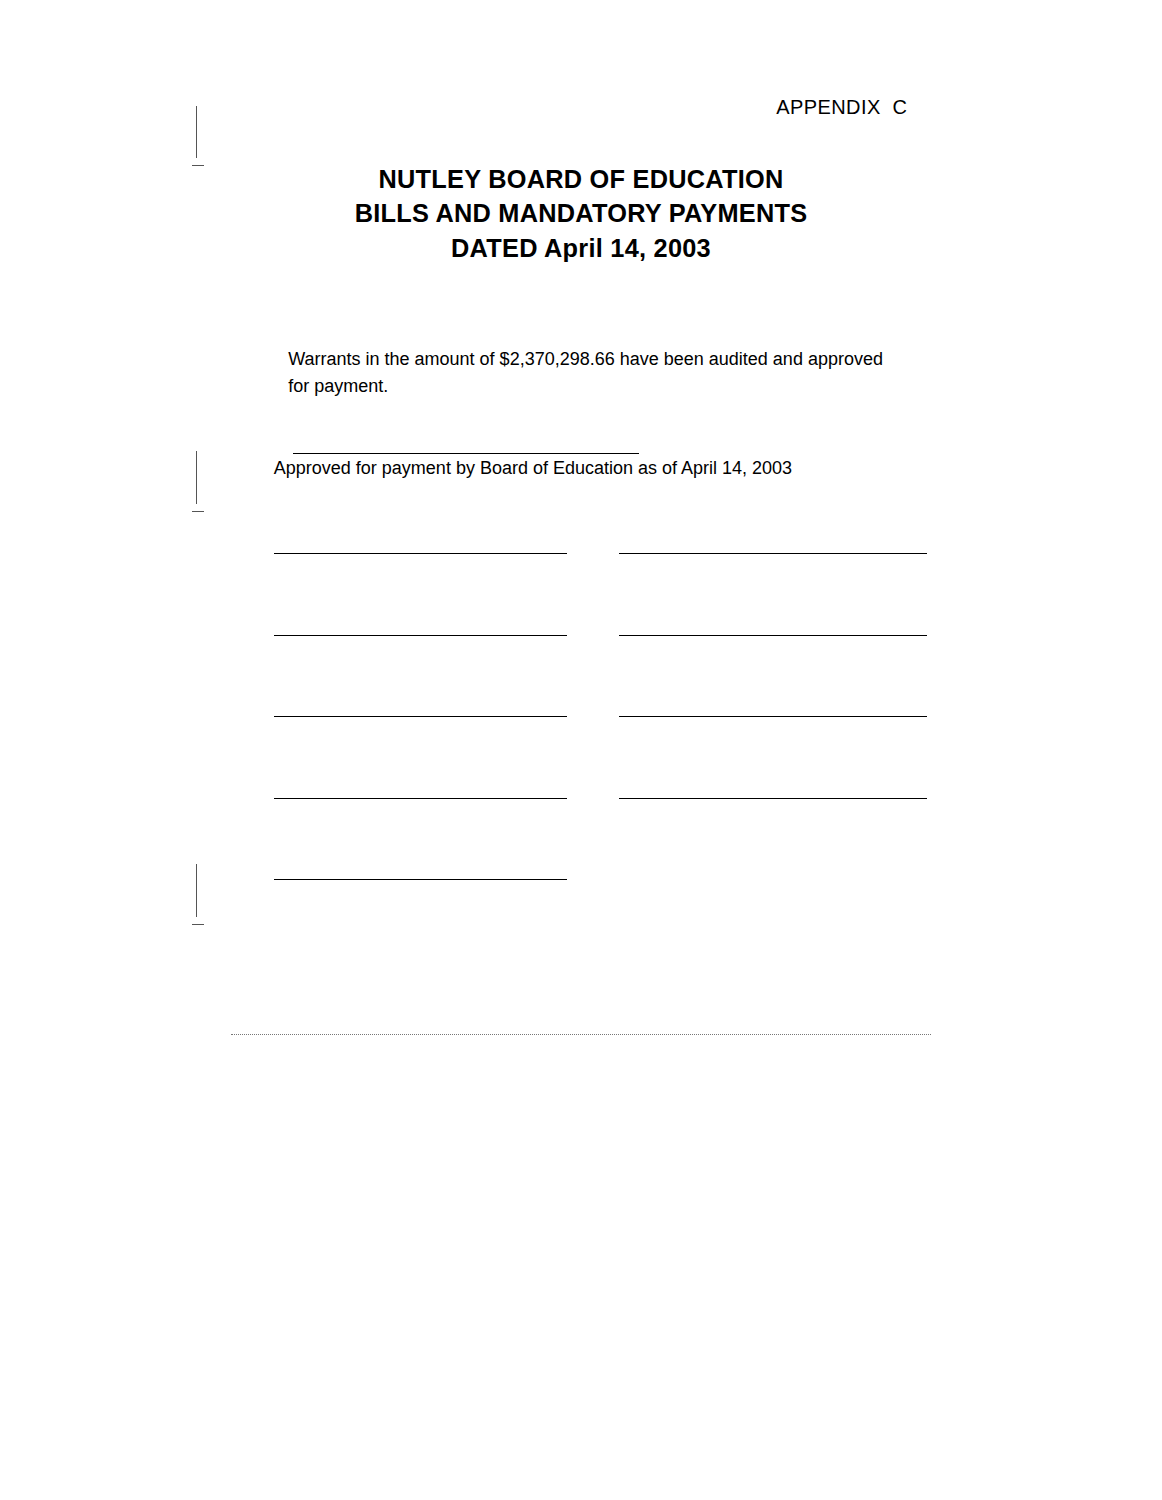APPENDIX C
NUTLEY BOARD OF EDUCATION BILLS AND MANDATORY PAYMENTS DATED April 14, 2003
Warrants in the amount of $2,370,298.66 have been audited and approved for payment.
Approved for payment by Board of Education as of April 14, 2003